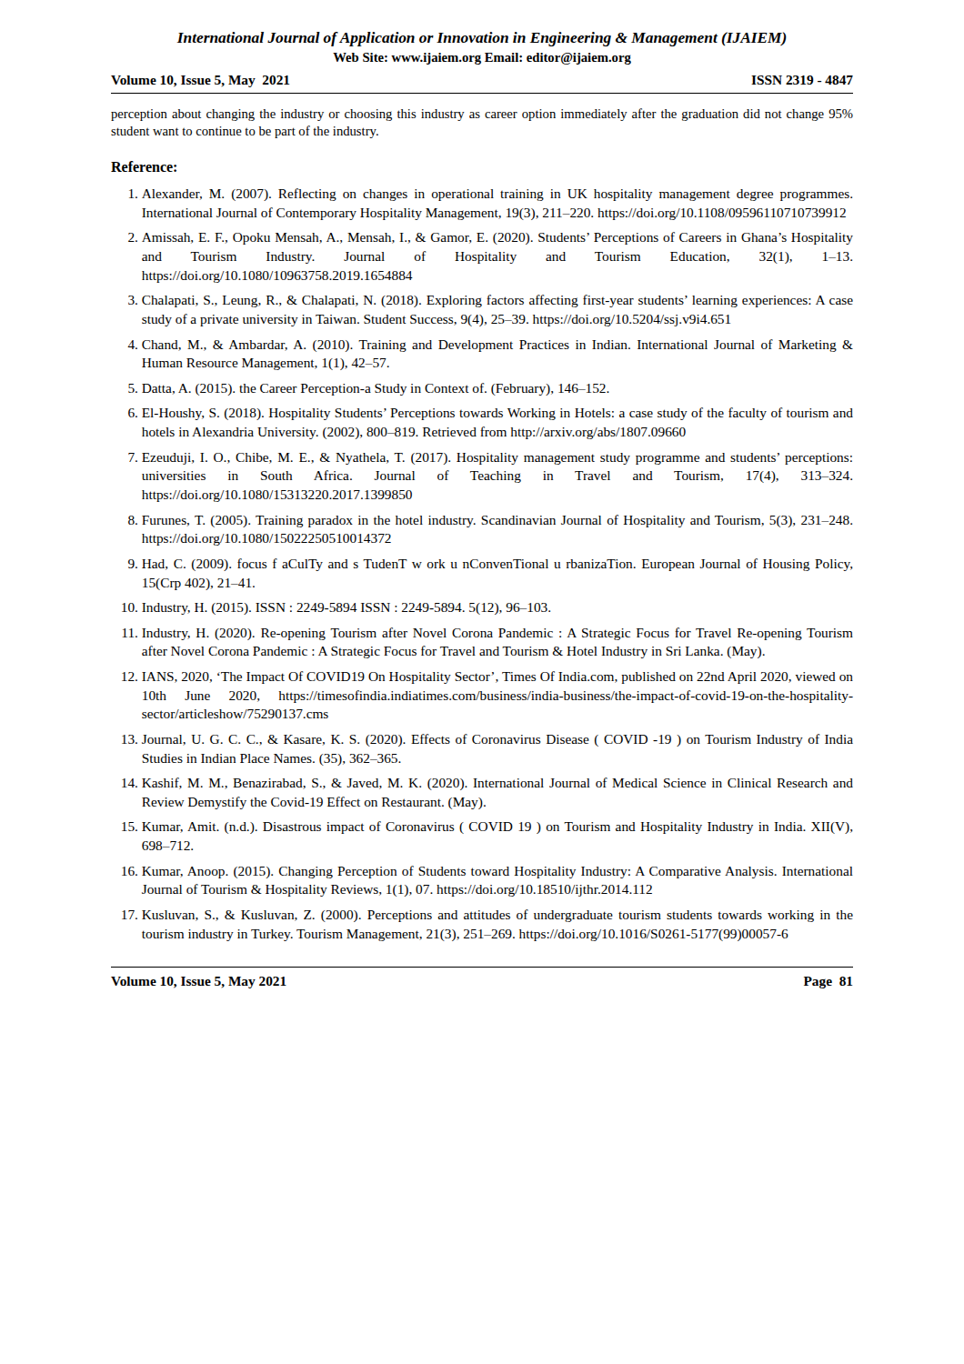International Journal of Application or Innovation in Engineering & Management (IJAIEM)
Web Site: www.ijaiem.org Email: editor@ijaiem.org
Volume 10, Issue 5, May 2021 ISSN 2319 - 4847
perception about changing the industry or choosing this industry as career option immediately after the graduation did not change 95% student want to continue to be part of the industry.
Reference:
Alexander, M. (2007). Reflecting on changes in operational training in UK hospitality management degree programmes. International Journal of Contemporary Hospitality Management, 19(3), 211–220. https://doi.org/10.1108/09596110710739912
Amissah, E. F., Opoku Mensah, A., Mensah, I., & Gamor, E. (2020). Students’ Perceptions of Careers in Ghana’s Hospitality and Tourism Industry. Journal of Hospitality and Tourism Education, 32(1), 1–13. https://doi.org/10.1080/10963758.2019.1654884
Chalapati, S., Leung, R., & Chalapati, N. (2018). Exploring factors affecting first-year students’ learning experiences: A case study of a private university in Taiwan. Student Success, 9(4), 25–39. https://doi.org/10.5204/ssj.v9i4.651
Chand, M., & Ambardar, A. (2010). Training and Development Practices in Indian. International Journal of Marketing & Human Resource Management, 1(1), 42–57.
Datta, A. (2015). the Career Perception-a Study in Context of. (February), 146–152.
El-Houshy, S. (2018). Hospitality Students’ Perceptions towards Working in Hotels: a case study of the faculty of tourism and hotels in Alexandria University. (2002), 800–819. Retrieved from http://arxiv.org/abs/1807.09660
Ezeuduji, I. O., Chibe, M. E., & Nyathela, T. (2017). Hospitality management study programme and students’ perceptions: universities in South Africa. Journal of Teaching in Travel and Tourism, 17(4), 313–324. https://doi.org/10.1080/15313220.2017.1399850
Furunes, T. (2005). Training paradox in the hotel industry. Scandinavian Journal of Hospitality and Tourism, 5(3), 231–248. https://doi.org/10.1080/15022250510014372
Had, C. (2009). focus f aCulTy and s TudenT w ork u nConvenTional u rbanizaTion. European Journal of Housing Policy, 15(Crp 402), 21–41.
Industry, H. (2015). ISSN : 2249-5894 ISSN : 2249-5894. 5(12), 96–103.
Industry, H. (2020). Re-opening Tourism after Novel Corona Pandemic : A Strategic Focus for Travel Re-opening Tourism after Novel Corona Pandemic : A Strategic Focus for Travel and Tourism & Hotel Industry in Sri Lanka. (May).
IANS, 2020, ‘The Impact Of COVID19 On Hospitality Sector’, Times Of India.com, published on 22nd April 2020, viewed on 10th June 2020, https://timesofindia.indiatimes.com/business/india-business/the-impact-of-covid-19-on-the-hospitality-sector/articleshow/75290137.cms
Journal, U. G. C. C., & Kasare, K. S. (2020). Effects of Coronavirus Disease ( COVID -19 ) on Tourism Industry of India Studies in Indian Place Names. (35), 362–365.
Kashif, M. M., Benazirabad, S., & Javed, M. K. (2020). International Journal of Medical Science in Clinical Research and Review Demystify the Covid-19 Effect on Restaurant. (May).
Kumar, Amit. (n.d.). Disastrous impact of Coronavirus ( COVID 19 ) on Tourism and Hospitality Industry in India. XII(V), 698–712.
Kumar, Anoop. (2015). Changing Perception of Students toward Hospitality Industry: A Comparative Analysis. International Journal of Tourism & Hospitality Reviews, 1(1), 07. https://doi.org/10.18510/ijthr.2014.112
Kusluvan, S., & Kusluvan, Z. (2000). Perceptions and attitudes of undergraduate tourism students towards working in the tourism industry in Turkey. Tourism Management, 21(3), 251–269. https://doi.org/10.1016/S0261-5177(99)00057-6
Volume 10, Issue 5, May 2021 Page 81